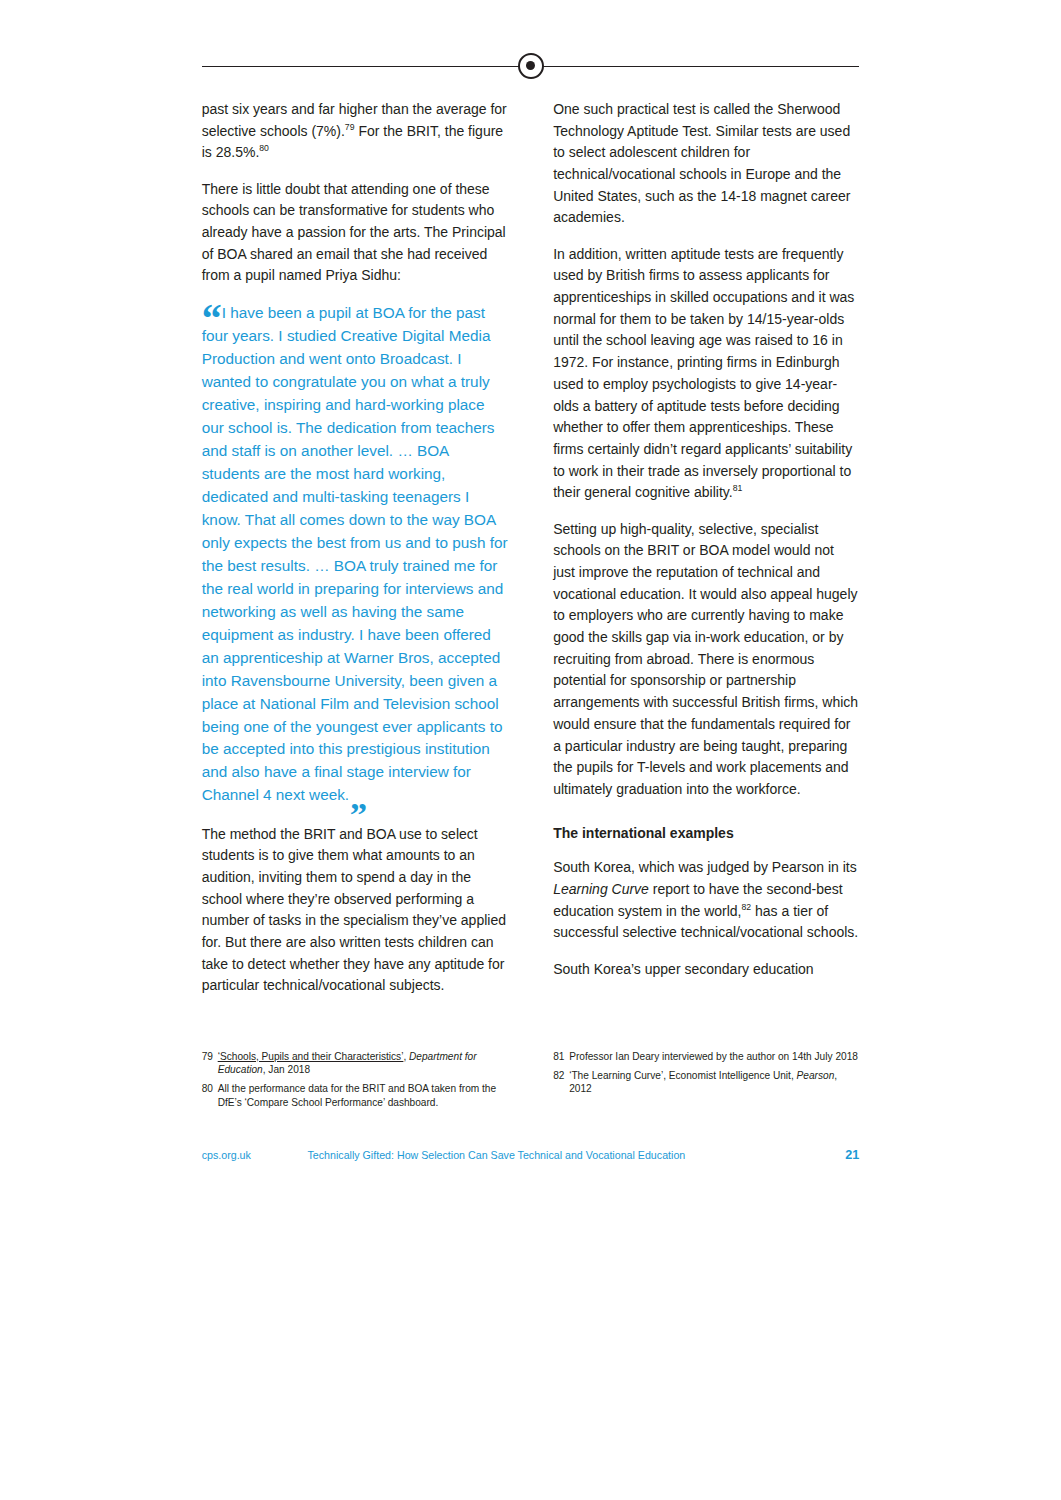past six years and far higher than the average for selective schools (7%).79 For the BRIT, the figure is 28.5%.80
There is little doubt that attending one of these schools can be transformative for students who already have a passion for the arts. The Principal of BOA shared an email that she had received from a pupil named Priya Sidhu:
“I have been a pupil at BOA for the past four years. I studied Creative Digital Media Production and went onto Broadcast. I wanted to congratulate you on what a truly creative, inspiring and hard-working place our school is. The dedication from teachers and staff is on another level. … BOA students are the most hard working, dedicated and multi-tasking teenagers I know. That all comes down to the way BOA only expects the best from us and to push for the best results. … BOA truly trained me for the real world in preparing for interviews and networking as well as having the same equipment as industry. I have been offered an apprenticeship at Warner Bros, accepted into Ravensbourne University, been given a place at National Film and Television school being one of the youngest ever applicants to be accepted into this prestigious institution and also have a final stage interview for Channel 4 next week.“
The method the BRIT and BOA use to select students is to give them what amounts to an audition, inviting them to spend a day in the school where they’re observed performing a number of tasks in the specialism they’ve applied for. But there are also written tests children can take to detect whether they have any aptitude for particular technical/vocational subjects.
One such practical test is called the Sherwood Technology Aptitude Test. Similar tests are used to select adolescent children for technical/vocational schools in Europe and the United States, such as the 14-18 magnet career academies.
In addition, written aptitude tests are frequently used by British firms to assess applicants for apprenticeships in skilled occupations and it was normal for them to be taken by 14/15-year-olds until the school leaving age was raised to 16 in 1972. For instance, printing firms in Edinburgh used to employ psychologists to give 14-year-olds a battery of aptitude tests before deciding whether to offer them apprenticeships. These firms certainly didn’t regard applicants’ suitability to work in their trade as inversely proportional to their general cognitive ability.81
Setting up high-quality, selective, specialist schools on the BRIT or BOA model would not just improve the reputation of technical and vocational education. It would also appeal hugely to employers who are currently having to make good the skills gap via in-work education, or by recruiting from abroad. There is enormous potential for sponsorship or partnership arrangements with successful British firms, which would ensure that the fundamentals required for a particular industry are being taught, preparing the pupils for T-levels and work placements and ultimately graduation into the workforce.
The international examples
South Korea, which was judged by Pearson in its Learning Curve report to have the second-best education system in the world,82 has a tier of successful selective technical/vocational schools.
South Korea’s upper secondary education
79
‘Schools, Pupils and their Characteristics’, Department for Education, Jan 2018
80
All the performance data for the BRIT and BOA taken from the DfE’s ‘Compare School Performance’ dashboard.
81
Professor Ian Deary interviewed by the author on 14th July 2018
82
‘The Learning Curve’, Economist Intelligence Unit, Pearson, 2012
cps.org.uk
Technically Gifted: How Selection Can Save Technical and Vocational Education
21